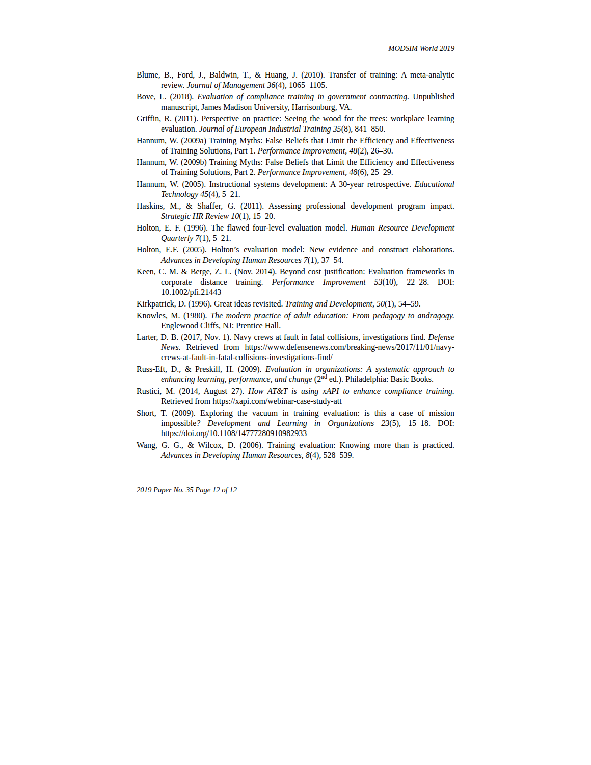MODSIM World 2019
Blume, B., Ford, J., Baldwin, T., & Huang, J. (2010). Transfer of training: A meta-analytic review. Journal of Management 36(4), 1065–1105.
Bove, L. (2018). Evaluation of compliance training in government contracting. Unpublished manuscript, James Madison University, Harrisonburg, VA.
Griffin, R. (2011). Perspective on practice: Seeing the wood for the trees: workplace learning evaluation. Journal of European Industrial Training 35(8), 841–850.
Hannum, W. (2009a) Training Myths: False Beliefs that Limit the Efficiency and Effectiveness of Training Solutions, Part 1. Performance Improvement, 48(2), 26–30.
Hannum, W. (2009b) Training Myths: False Beliefs that Limit the Efficiency and Effectiveness of Training Solutions, Part 2. Performance Improvement, 48(6), 25–29.
Hannum, W. (2005). Instructional systems development: A 30-year retrospective. Educational Technology 45(4), 5–21.
Haskins, M., & Shaffer, G. (2011). Assessing professional development program impact. Strategic HR Review 10(1), 15–20.
Holton, E. F. (1996). The flawed four-level evaluation model. Human Resource Development Quarterly 7(1), 5–21.
Holton, E.F. (2005). Holton’s evaluation model: New evidence and construct elaborations. Advances in Developing Human Resources 7(1), 37–54.
Keen, C. M. & Berge, Z. L. (Nov. 2014). Beyond cost justification: Evaluation frameworks in corporate distance training. Performance Improvement 53(10), 22–28. DOI: 10.1002/pfi.21443
Kirkpatrick, D. (1996). Great ideas revisited. Training and Development, 50(1), 54–59.
Knowles, M. (1980). The modern practice of adult education: From pedagogy to andragogy. Englewood Cliffs, NJ: Prentice Hall.
Larter, D. B. (2017, Nov. 1). Navy crews at fault in fatal collisions, investigations find. Defense News. Retrieved from https://www.defensenews.com/breaking-news/2017/11/01/navy-crews-at-fault-in-fatal-collisions-investigations-find/
Russ-Eft, D., & Preskill, H. (2009). Evaluation in organizations: A systematic approach to enhancing learning, performance, and change (2nd ed.). Philadelphia: Basic Books.
Rustici, M. (2014, August 27). How AT&T is using xAPI to enhance compliance training. Retrieved from https://xapi.com/webinar-case-study-att
Short, T. (2009). Exploring the vacuum in training evaluation: is this a case of mission impossible? Development and Learning in Organizations 23(5), 15–18. DOI: https://doi.org/10.1108/14777280910982933
Wang, G. G., & Wilcox, D. (2006). Training evaluation: Knowing more than is practiced. Advances in Developing Human Resources, 8(4), 528–539.
2019 Paper No. 35 Page 12 of 12